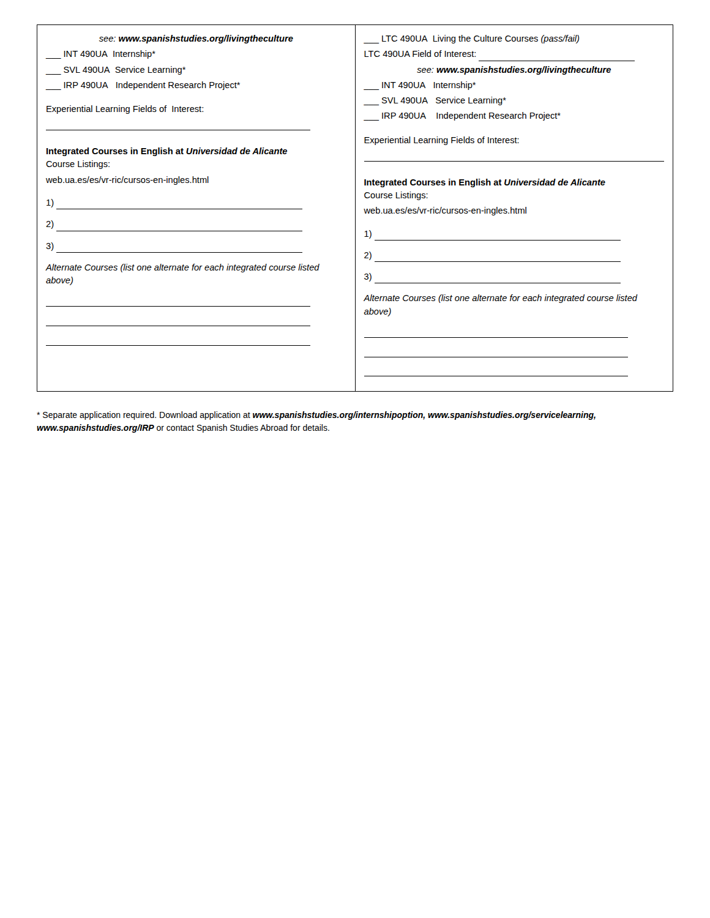| see: www.spanishstudies.org/livingtheculture ___ INT 490UA Internship* ___ SVL 490UA Service Learning* ___ IRP 490UA Independent Research Project* Experiential Learning Fields of Interest: Integrated Courses in English at Universidad de Alicante Course Listings: web.ua.es/es/vr-ric/cursos-en-ingles.html 1) 2) 3) Alternate Courses (list one alternate for each integrated course listed above) | ___ LTC 490UA Living the Culture Courses (pass/fail) LTC 490UA Field of Interest: see: www.spanishstudies.org/livingtheculture ___ INT 490UA Internship* ___ SVL 490UA Service Learning* ___ IRP 490UA Independent Research Project* Experiential Learning Fields of Interest: Integrated Courses in English at Universidad de Alicante Course Listings: web.ua.es/es/vr-ric/cursos-en-ingles.html 1) 2) 3) Alternate Courses (list one alternate for each integrated course listed above) |
* Separate application required. Download application at www.spanishstudies.org/internshipoption, www.spanishstudies.org/servicelearning, www.spanishstudies.org/IRP or contact Spanish Studies Abroad for details.